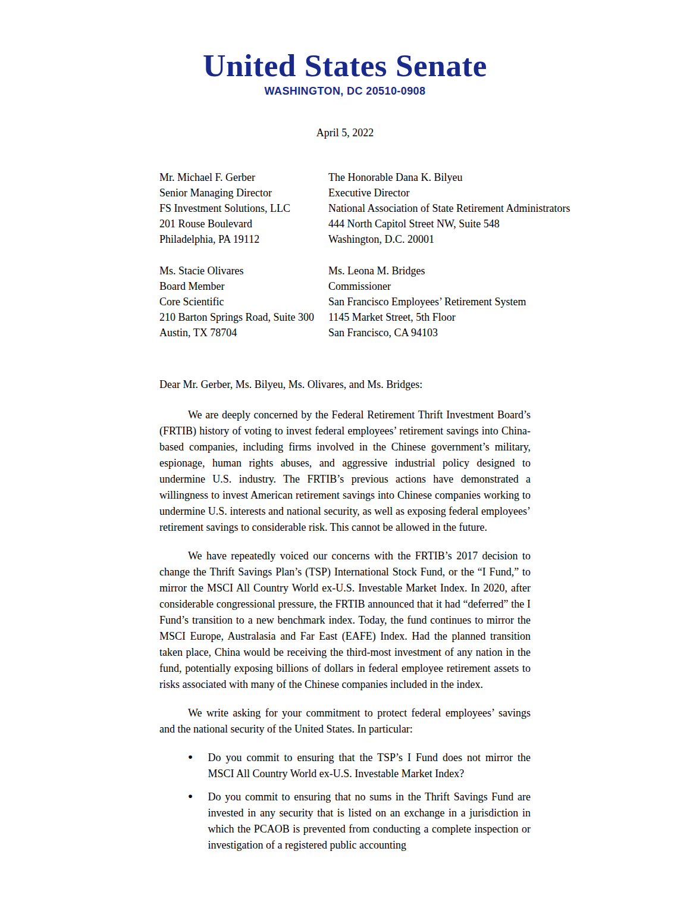United States Senate
WASHINGTON, DC 20510-0908
April 5, 2022
| Mr. Michael F. Gerber Senior Managing Director FS Investment Solutions, LLC 201 Rouse Boulevard Philadelphia, PA 19112 | The Honorable Dana K. Bilyeu Executive Director National Association of State Retirement Administrators 444 North Capitol Street NW, Suite 548 Washington, D.C. 20001 |
| Ms. Stacie Olivares Board Member Core Scientific 210 Barton Springs Road, Suite 300 Austin, TX 78704 | Ms. Leona M. Bridges Commissioner San Francisco Employees’ Retirement System 1145 Market Street, 5th Floor San Francisco, CA 94103 |
Dear Mr. Gerber, Ms. Bilyeu, Ms. Olivares, and Ms. Bridges:
We are deeply concerned by the Federal Retirement Thrift Investment Board’s (FRTIB) history of voting to invest federal employees’ retirement savings into China-based companies, including firms involved in the Chinese government’s military, espionage, human rights abuses, and aggressive industrial policy designed to undermine U.S. industry. The FRTIB’s previous actions have demonstrated a willingness to invest American retirement savings into Chinese companies working to undermine U.S. interests and national security, as well as exposing federal employees’ retirement savings to considerable risk. This cannot be allowed in the future.
We have repeatedly voiced our concerns with the FRTIB’s 2017 decision to change the Thrift Savings Plan’s (TSP) International Stock Fund, or the “I Fund,” to mirror the MSCI All Country World ex-U.S. Investable Market Index. In 2020, after considerable congressional pressure, the FRTIB announced that it had “deferred” the I Fund’s transition to a new benchmark index. Today, the fund continues to mirror the MSCI Europe, Australasia and Far East (EAFE) Index. Had the planned transition taken place, China would be receiving the third-most investment of any nation in the fund, potentially exposing billions of dollars in federal employee retirement assets to risks associated with many of the Chinese companies included in the index.
We write asking for your commitment to protect federal employees’ savings and the national security of the United States. In particular:
Do you commit to ensuring that the TSP’s I Fund does not mirror the MSCI All Country World ex-U.S. Investable Market Index?
Do you commit to ensuring that no sums in the Thrift Savings Fund are invested in any security that is listed on an exchange in a jurisdiction in which the PCAOB is prevented from conducting a complete inspection or investigation of a registered public accounting